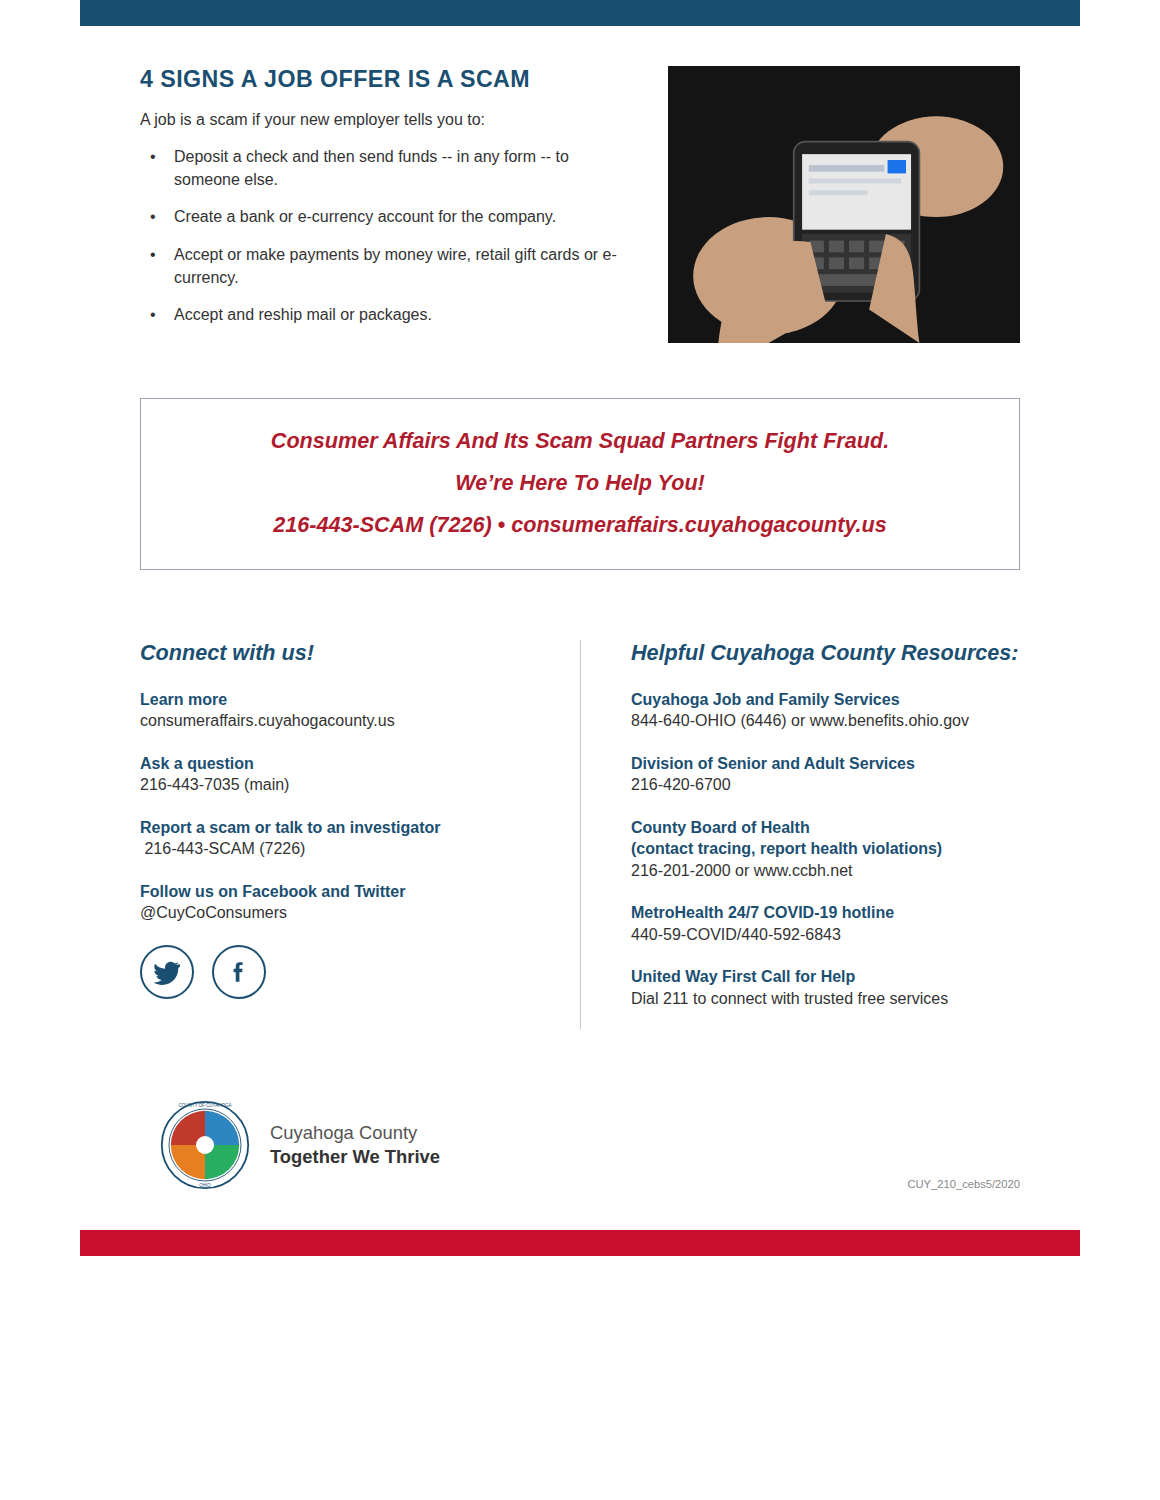4 Signs a Job Offer is a Scam
A job is a scam if your new employer tells you to:
Deposit a check and then send funds -- in any form -- to someone else.
Create a bank or e-currency account for the company.
Accept or make payments by money wire, retail gift cards or e-currency.
Accept and reship mail or packages.
Consumer Affairs And Its Scam Squad Partners Fight Fraud.
We’re Here To Help You!
216-443-SCAM (7226) • consumeraffairs.cuyahogacounty.us
Connect with us!
Learn more consumeraffairs.cuyahogacounty.us
Ask a question 216-443-7035 (main)
Report a scam or talk to an investigator 216-443-SCAM (7226)
Follow us on Facebook and Twitter @CuyCoConsumers
Helpful Cuyahoga County Resources:
Cuyahoga Job and Family Services 844-640-OHIO (6446) or www.benefits.ohio.gov
Division of Senior and Adult Services 216-420-6700
County Board of Health
(contact tracing, report health violations) 216-201-2000 or www.ccbh.net
MetroHealth 24/7 COVID-19 hotline 440-59-COVID/440-592-6843
United Way First Call for Help Dial 211 to connect with trusted free services
COUNTY OF CUYAHOGA OHIO
Cuyahoga County
Together We Thrive
CUY_210_cebs5/2020